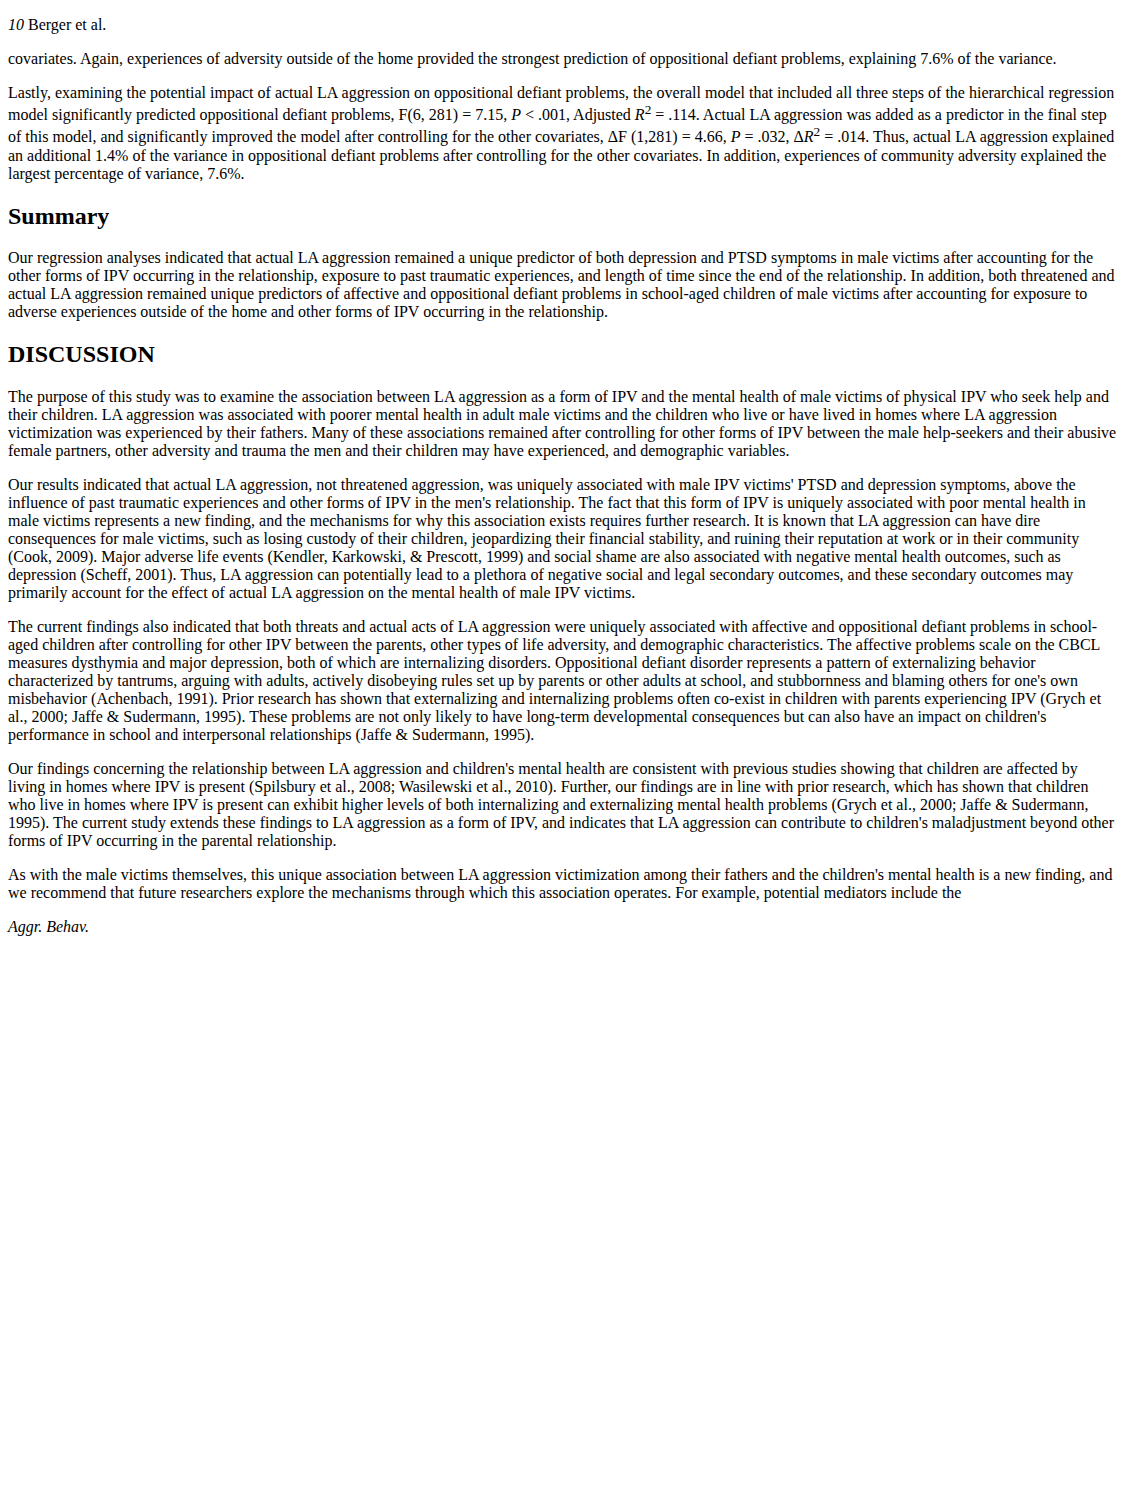10 Berger et al.
covariates. Again, experiences of adversity outside of the home provided the strongest prediction of oppositional defiant problems, explaining 7.6% of the variance.
Lastly, examining the potential impact of actual LA aggression on oppositional defiant problems, the overall model that included all three steps of the hierarchical regression model significantly predicted oppositional defiant problems, F(6, 281) = 7.15, P < .001, Adjusted R2 = .114. Actual LA aggression was added as a predictor in the final step of this model, and significantly improved the model after controlling for the other covariates, ΔF (1,281) = 4.66, P = .032, ΔR2 = .014. Thus, actual LA aggression explained an additional 1.4% of the variance in oppositional defiant problems after controlling for the other covariates. In addition, experiences of community adversity explained the largest percentage of variance, 7.6%.
Summary
Our regression analyses indicated that actual LA aggression remained a unique predictor of both depression and PTSD symptoms in male victims after accounting for the other forms of IPV occurring in the relationship, exposure to past traumatic experiences, and length of time since the end of the relationship. In addition, both threatened and actual LA aggression remained unique predictors of affective and oppositional defiant problems in school-aged children of male victims after accounting for exposure to adverse experiences outside of the home and other forms of IPV occurring in the relationship.
DISCUSSION
The purpose of this study was to examine the association between LA aggression as a form of IPV and the mental health of male victims of physical IPV who seek help and their children. LA aggression was associated with poorer mental health in adult male victims and the children who live or have lived in homes where LA aggression victimization was experienced by their fathers. Many of these associations remained after controlling for other forms of IPV between the male help-seekers and their abusive female partners, other adversity and trauma the men and their children may have experienced, and demographic variables.
Our results indicated that actual LA aggression, not threatened aggression, was uniquely associated with male IPV victims' PTSD and depression symptoms, above the influence of past traumatic experiences and other forms of IPV in the men's relationship. The fact that this form of IPV is uniquely associated with poor mental health in male victims represents a new finding, and the mechanisms for why this association exists requires further research. It is known that LA aggression can have dire consequences for male victims, such as losing custody of their children, jeopardizing their financial stability, and ruining their reputation at work or in their community (Cook, 2009). Major adverse life events (Kendler, Karkowski, & Prescott, 1999) and social shame are also associated with negative mental health outcomes, such as depression (Scheff, 2001). Thus, LA aggression can potentially lead to a plethora of negative social and legal secondary outcomes, and these secondary outcomes may primarily account for the effect of actual LA aggression on the mental health of male IPV victims.
The current findings also indicated that both threats and actual acts of LA aggression were uniquely associated with affective and oppositional defiant problems in school-aged children after controlling for other IPV between the parents, other types of life adversity, and demographic characteristics. The affective problems scale on the CBCL measures dysthymia and major depression, both of which are internalizing disorders. Oppositional defiant disorder represents a pattern of externalizing behavior characterized by tantrums, arguing with adults, actively disobeying rules set up by parents or other adults at school, and stubbornness and blaming others for one's own misbehavior (Achenbach, 1991). Prior research has shown that externalizing and internalizing problems often co-exist in children with parents experiencing IPV (Grych et al., 2000; Jaffe & Sudermann, 1995). These problems are not only likely to have long-term developmental consequences but can also have an impact on children's performance in school and interpersonal relationships (Jaffe & Sudermann, 1995).
Our findings concerning the relationship between LA aggression and children's mental health are consistent with previous studies showing that children are affected by living in homes where IPV is present (Spilsbury et al., 2008; Wasilewski et al., 2010). Further, our findings are in line with prior research, which has shown that children who live in homes where IPV is present can exhibit higher levels of both internalizing and externalizing mental health problems (Grych et al., 2000; Jaffe & Sudermann, 1995). The current study extends these findings to LA aggression as a form of IPV, and indicates that LA aggression can contribute to children's maladjustment beyond other forms of IPV occurring in the parental relationship.
As with the male victims themselves, this unique association between LA aggression victimization among their fathers and the children's mental health is a new finding, and we recommend that future researchers explore the mechanisms through which this association operates. For example, potential mediators include the
Aggr. Behav.